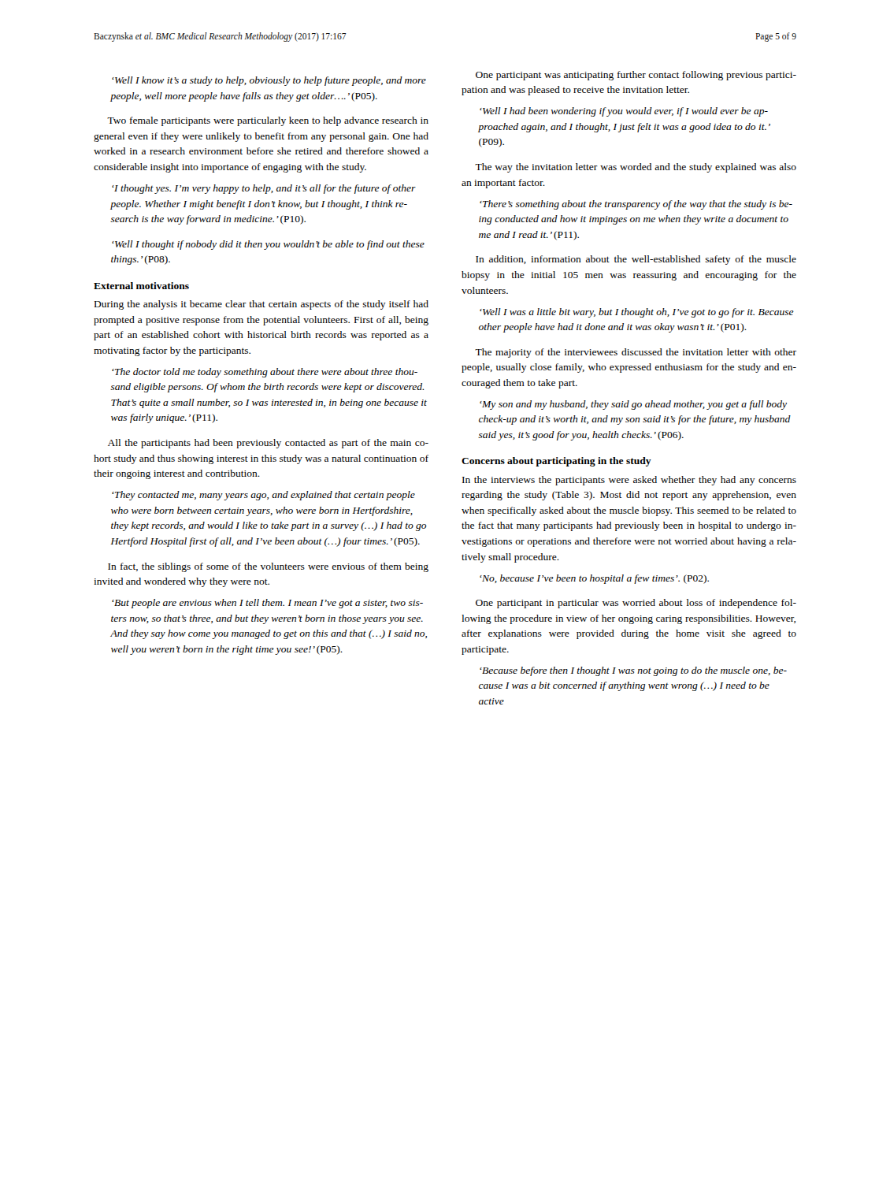Baczynska et al. BMC Medical Research Methodology (2017) 17:167
Page 5 of 9
‘Well I know it’s a study to help, obviously to help future people, and more people, well more people have falls as they get older….’ (P05).
Two female participants were particularly keen to help advance research in general even if they were unlikely to benefit from any personal gain. One had worked in a research environment before she retired and therefore showed a considerable insight into importance of engaging with the study.
‘I thought yes. I’m very happy to help, and it’s all for the future of other people. Whether I might benefit I don’t know, but I thought, I think research is the way forward in medicine.’ (P10).
‘Well I thought if nobody did it then you wouldn’t be able to find out these things.’ (P08).
External motivations
During the analysis it became clear that certain aspects of the study itself had prompted a positive response from the potential volunteers. First of all, being part of an established cohort with historical birth records was reported as a motivating factor by the participants.
‘The doctor told me today something about there were about three thousand eligible persons. Of whom the birth records were kept or discovered. That’s quite a small number, so I was interested in, in being one because it was fairly unique.’ (P11).
All the participants had been previously contacted as part of the main cohort study and thus showing interest in this study was a natural continuation of their ongoing interest and contribution.
‘They contacted me, many years ago, and explained that certain people who were born between certain years, who were born in Hertfordshire, they kept records, and would I like to take part in a survey (…) I had to go Hertford Hospital first of all, and I’ve been about (…) four times.’ (P05).
In fact, the siblings of some of the volunteers were envious of them being invited and wondered why they were not.
‘But people are envious when I tell them. I mean I’ve got a sister, two sisters now, so that’s three, and but they weren’t born in those years you see. And they say how come you managed to get on this and that (…) I said no, well you weren’t born in the right time you see!’ (P05).
One participant was anticipating further contact following previous participation and was pleased to receive the invitation letter.
‘Well I had been wondering if you would ever, if I would ever be approached again, and I thought, I just felt it was a good idea to do it.’ (P09).
The way the invitation letter was worded and the study explained was also an important factor.
‘There’s something about the transparency of the way that the study is being conducted and how it impinges on me when they write a document to me and I read it.’ (P11).
In addition, information about the well-established safety of the muscle biopsy in the initial 105 men was reassuring and encouraging for the volunteers.
‘Well I was a little bit wary, but I thought oh, I’ve got to go for it. Because other people have had it done and it was okay wasn’t it.’ (P01).
The majority of the interviewees discussed the invitation letter with other people, usually close family, who expressed enthusiasm for the study and encouraged them to take part.
‘My son and my husband, they said go ahead mother, you get a full body check-up and it’s worth it, and my son said it’s for the future, my husband said yes, it’s good for you, health checks.’ (P06).
Concerns about participating in the study
In the interviews the participants were asked whether they had any concerns regarding the study (Table 3). Most did not report any apprehension, even when specifically asked about the muscle biopsy. This seemed to be related to the fact that many participants had previously been in hospital to undergo investigations or operations and therefore were not worried about having a relatively small procedure.
‘No, because I’ve been to hospital a few times’. (P02).
One participant in particular was worried about loss of independence following the procedure in view of her ongoing caring responsibilities. However, after explanations were provided during the home visit she agreed to participate.
‘Because before then I thought I was not going to do the muscle one, because I was a bit concerned if anything went wrong (…) I need to be active